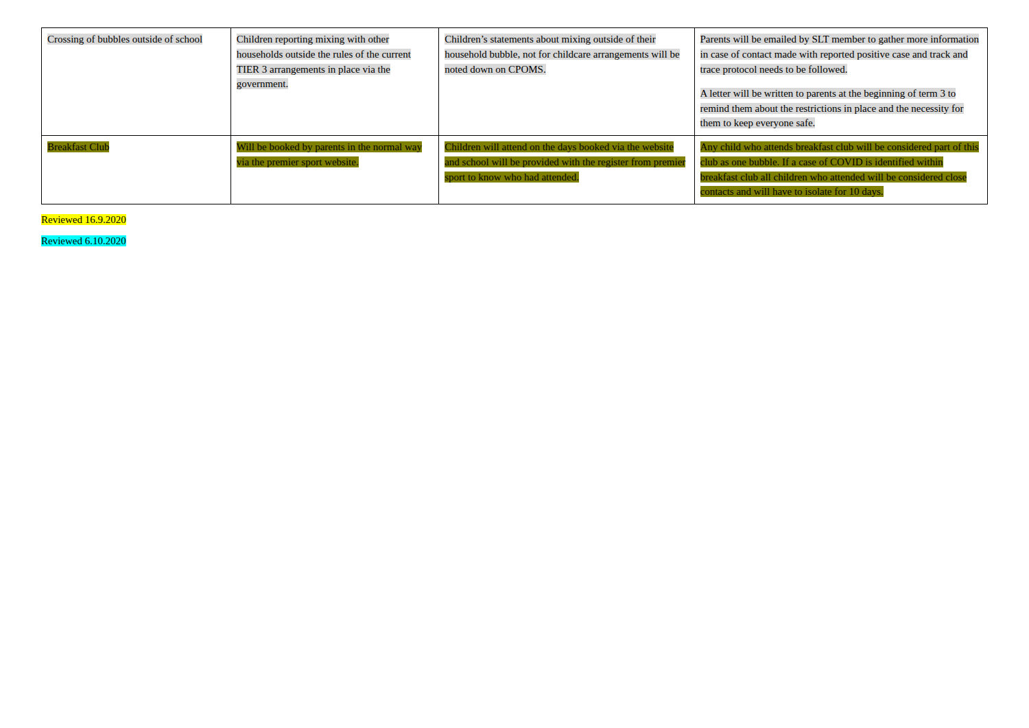| Crossing of bubbles outside of school | Children reporting mixing with other households outside the rules of the current TIER 3 arrangements in place via the government. | Children’s statements about mixing outside of their household bubble, not for childcare arrangements will be noted down on CPOMS. | Parents will be emailed by SLT member to gather more information in case of contact made with reported positive case and track and trace protocol needs to be followed. A letter will be written to parents at the beginning of term 3 to remind them about the restrictions in place and the necessity for them to keep everyone safe. |
| Breakfast Club | Will be booked by parents in the normal way via the premier sport website. | Children will attend on the days booked via the website and school will be provided with the register from premier sport to know who had attended. | Any child who attends breakfast club will be considered part of this club as one bubble. If a case of COVID is identified within breakfast club all children who attended will be considered close contacts and will have to isolate for 10 days. |
Reviewed 16.9.2020
Reviewed 6.10.2020